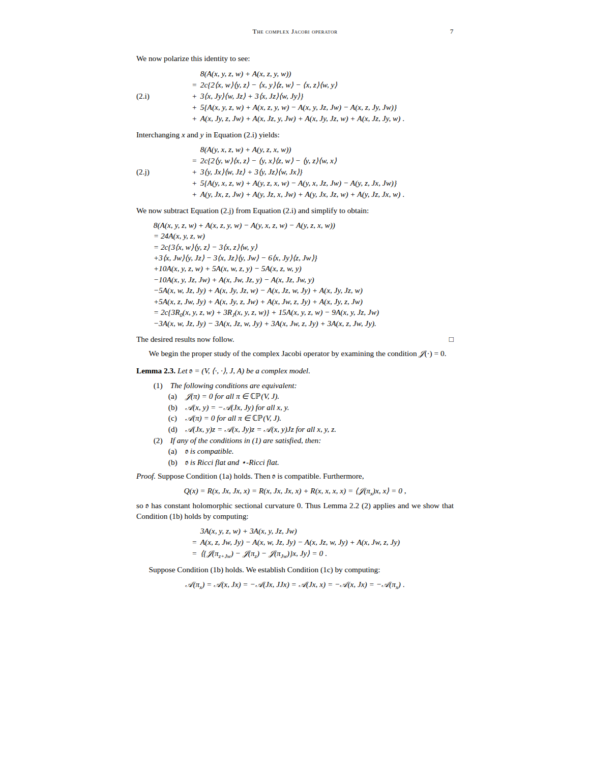The complex Jacobi operator 7
We now polarize this identity to see:
| | | | 8(A(x, y, z, w) + A(x, z, y, w)) |
| | | = | 2c{2⟨x, w⟩⟨y, z⟩ − ⟨x, y⟩⟨z, w⟩ − ⟨x, z⟩⟨w, y⟩ |
| (2.i) | | + | 3⟨x, Jy⟩⟨w, Jz⟩ + 3⟨x, Jz⟩⟨w, Jy⟩} |
| | | + | 5{A(x, y, z, w) + A(x, z, y, w) − A(x, y, Jz, Jw) − A(x, z, Jy, Jw)} |
| | | + | A(x, Jy, z, Jw) + A(x, Jz, y, Jw) + A(x, Jy, Jz, w) + A(x, Jz, Jy, w) . |
Interchanging x and y in Equation (2.i) yields:
| | | | 8(A(y, x, z, w) + A(y, z, x, w)) |
| | | = | 2c{2⟨y, w⟩⟨x, z⟩ − ⟨y, x⟩⟨z, w⟩ − ⟨y, z⟩⟨w, x⟩ |
| (2.j) | | + | 3⟨y, Jx⟩⟨w, Jz⟩ + 3⟨y, Jz⟩⟨w, Jx⟩} |
| | | + | 5{A(y, x, z, w) + A(y, z, x, w) − A(y, x, Jz, Jw) − A(y, z, Jx, Jw)} |
| | | + | A(y, Jx, z, Jw) + A(y, Jz, x, Jw) + A(y, Jx, Jz, w) + A(y, Jz, Jx, w) . |
We now subtract Equation (2.j) from Equation (2.i) and simplify to obtain:
8(A(x, y, z, w) + A(x, z, y, w) − A(y, x, z, w) − A(y, z, x, w))
= 24A(x, y, z, w)
= 2c{3⟨x, w⟩⟨y, z⟩ − 3⟨x, z⟩⟨w, y⟩
+3⟨x, Jw⟩⟨y, Jz⟩ − 3⟨x, Jz⟩⟨y, Jw⟩ − 6⟨x, Jy⟩⟨z, Jw⟩}
+10A(x, y, z, w) + 5A(x, w, z, y) − 5A(x, z, w, y)
−10A(x, y, Jz, Jw) + A(x, Jw, Jz, y) − A(x, Jz, Jw, y)
−5A(x, w, Jz, Jy) + A(x, Jy, Jz, w) − A(x, Jz, w, Jy) + A(x, Jy, Jz, w)
+5A(x, z, Jw, Jy) + A(x, Jy, z, Jw) + A(x, Jw, z, Jy) + A(x, Jy, z, Jw)
= 2c{3R0(x, y, z, w) + 3RJ(x, y, z, w)} + 15A(x, y, z, w) − 9A(x, y, Jz, Jw)
−3A(x, w, Jz, Jy) − 3A(x, Jz, w, Jy) + 3A(x, Jw, z, Jy) + 3A(x, z, Jw, Jy).
The desired results now follow. □
We begin the proper study of the complex Jacobi operator by examining the condition 𝒥(·) = 0.
Lemma 2.3. Let 𝔬 = (V, ⟨·, ·⟩, J, A) be a complex model.
(1) The following conditions are equivalent:
(a) 𝒥(π) = 0 for all π ∈ ℂℙ(V, J).
(b) 𝒜(x, y) = −𝒜(Jx, Jy) for all x, y.
(c) 𝒜(π) = 0 for all π ∈ ℂℙ(V, J).
(d) 𝒜(Jx, y)z = 𝒜(x, Jy)z = 𝒜(x, y)Jz for all x, y, z.
(2) If any of the conditions in (1) are satisfied, then:
(a) 𝔬 is compatible.
(b) 𝔬 is Ricci flat and ⋆-Ricci flat.
Proof. Suppose Condition (1a) holds. Then 𝔬 is compatible. Furthermore,
Q(x) = R(x, Jx, Jx, x) = R(x, Jx, Jx, x) + R(x, x, x, x) = ⟨𝒥(πx)x, x⟩ = 0 ,
so 𝔬 has constant holomorphic sectional curvature 0. Thus Lemma 2.2 (2) applies and we show that Condition (1b) holds by computing:
| | | | 3A(x, y, z, w) + 3A(x, y, Jz, Jw) |
| | | = | A(x, z, Jw, Jy) − A(x, w, Jz, Jy) − A(x, Jz, w, Jy) + A(x, Jw, z, Jy) |
| | | = | ⟨{ 𝒥 (π z+Jw ) − 𝒥 (π z ) − 𝒥 (π Jw )}x, Jy⟩ = 0 . |
Suppose Condition (1b) holds. We establish Condition (1c) by computing:
𝒜(πx) = 𝒜(x, Jx) = −𝒜(Jx, JJx) = 𝒜(Jx, x) = −𝒜(x, Jx) = −𝒜(πx) .